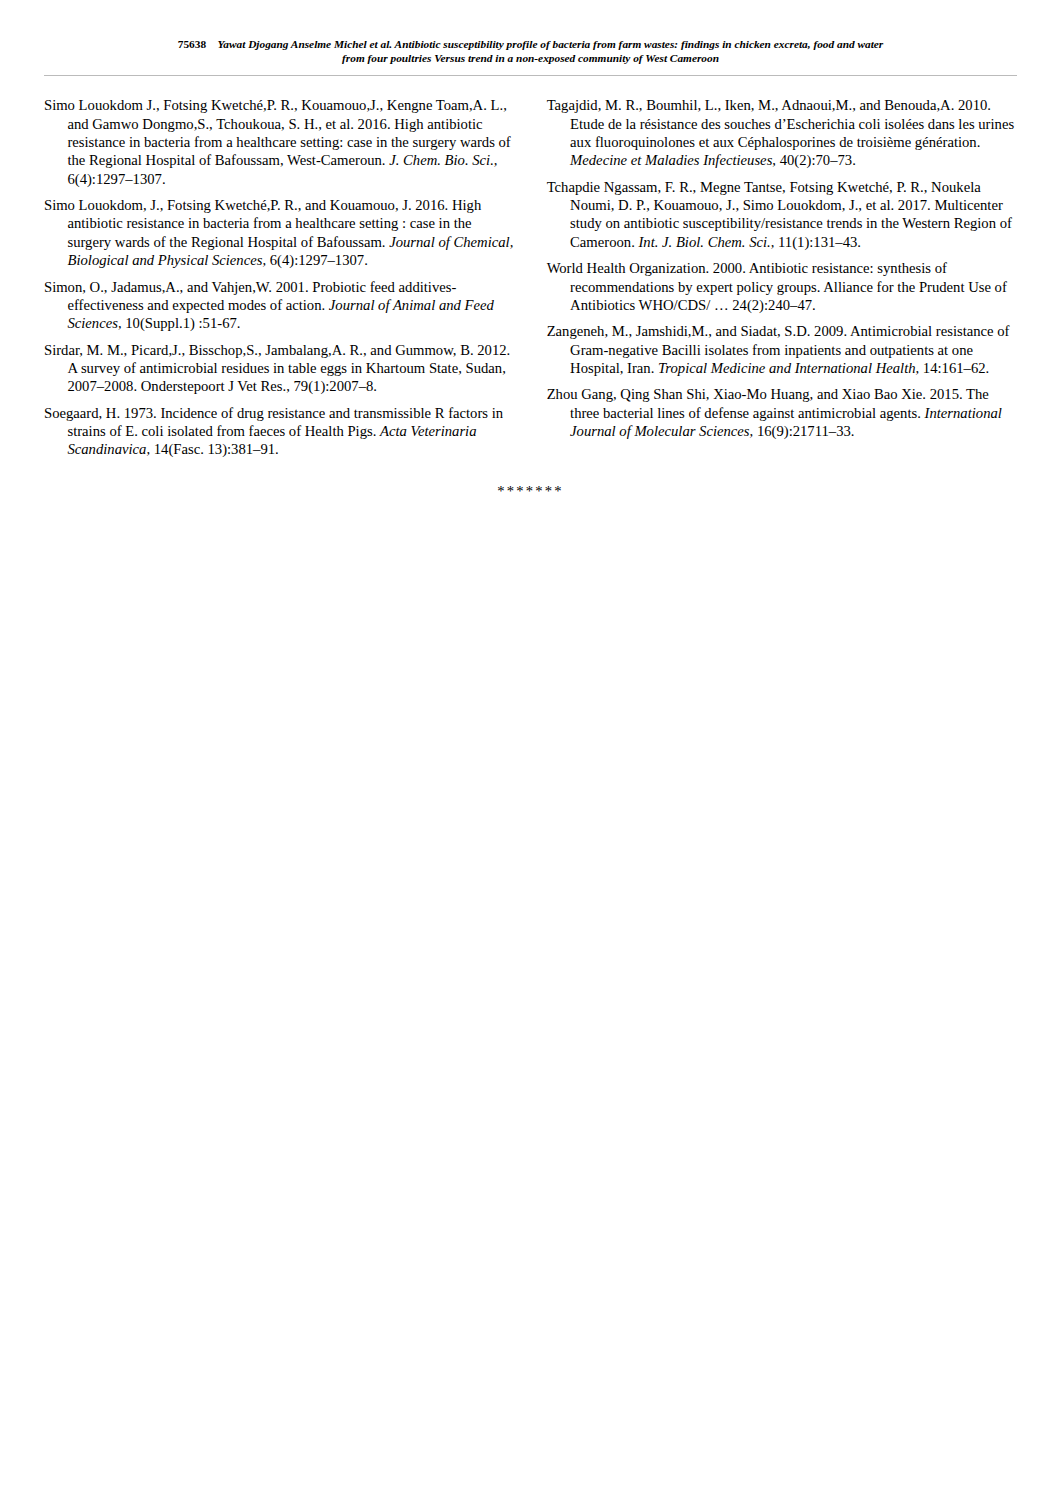75638 Yawat Djogang Anselme Michel et al. Antibiotic susceptibility profile of bacteria from farm wastes: findings in chicken excreta, food and water
from four poultries Versus trend in a non-exposed community of West Cameroon
Simo Louokdom J., Fotsing Kwetché,P. R., Kouamouo,J., Kengne Toam,A. L., and Gamwo Dongmo,S., Tchoukoua, S. H., et al. 2016. High antibiotic resistance in bacteria from a healthcare setting: case in the surgery wards of the Regional Hospital of Bafoussam, West-Cameroun. J. Chem. Bio. Sci., 6(4):1297–1307.
Simo Louokdom, J., Fotsing Kwetché,P. R., and Kouamouo, J. 2016. High antibiotic resistance in bacteria from a healthcare setting : case in the surgery wards of the Regional Hospital of Bafoussam. Journal of Chemical, Biological and Physical Sciences, 6(4):1297–1307.
Simon, O., Jadamus,A., and Vahjen,W. 2001. Probiotic feed additives-effectiveness and expected modes of action. Journal of Animal and Feed Sciences, 10(Suppl.1) :51-67.
Sirdar, M. M., Picard,J., Bisschop,S., Jambalang,A. R., and Gummow, B. 2012. A survey of antimicrobial residues in table eggs in Khartoum State, Sudan, 2007–2008. Onderstepoort J Vet Res., 79(1):2007–8.
Soegaard, H. 1973. Incidence of drug resistance and transmissible R factors in strains of E. coli isolated from faeces of Health Pigs. Acta Veterinaria Scandinavica, 14(Fasc. 13):381–91.
Tagajdid, M. R., Boumhil, L., Iken, M., Adnaoui,M., and Benouda,A. 2010. Etude de la résistance des souches d’Escherichia coli isolées dans les urines aux fluoroquinolones et aux Céphalosporines de troisième génération. Medecine et Maladies Infectieuses, 40(2):70–73.
Tchapdie Ngassam, F. R., Megne Tantse, Fotsing Kwetché, P. R., Noukela Noumi, D. P., Kouamouo, J., Simo Louokdom, J., et al. 2017. Multicenter study on antibiotic susceptibility/resistance trends in the Western Region of Cameroon. Int. J. Biol. Chem. Sci., 11(1):131–43.
World Health Organization. 2000. Antibiotic resistance: synthesis of recommendations by expert policy groups. Alliance for the Prudent Use of Antibiotics WHO/CDS/ … 24(2):240–47.
Zangeneh, M., Jamshidi,M., and Siadat, S.D. 2009. Antimicrobial resistance of Gram-negative Bacilli isolates from inpatients and outpatients at one Hospital, Iran. Tropical Medicine and International Health, 14:161–62.
Zhou Gang, Qing Shan Shi, Xiao-Mo Huang, and Xiao Bao Xie. 2015. The three bacterial lines of defense against antimicrobial agents. International Journal of Molecular Sciences, 16(9):21711–33.
*******